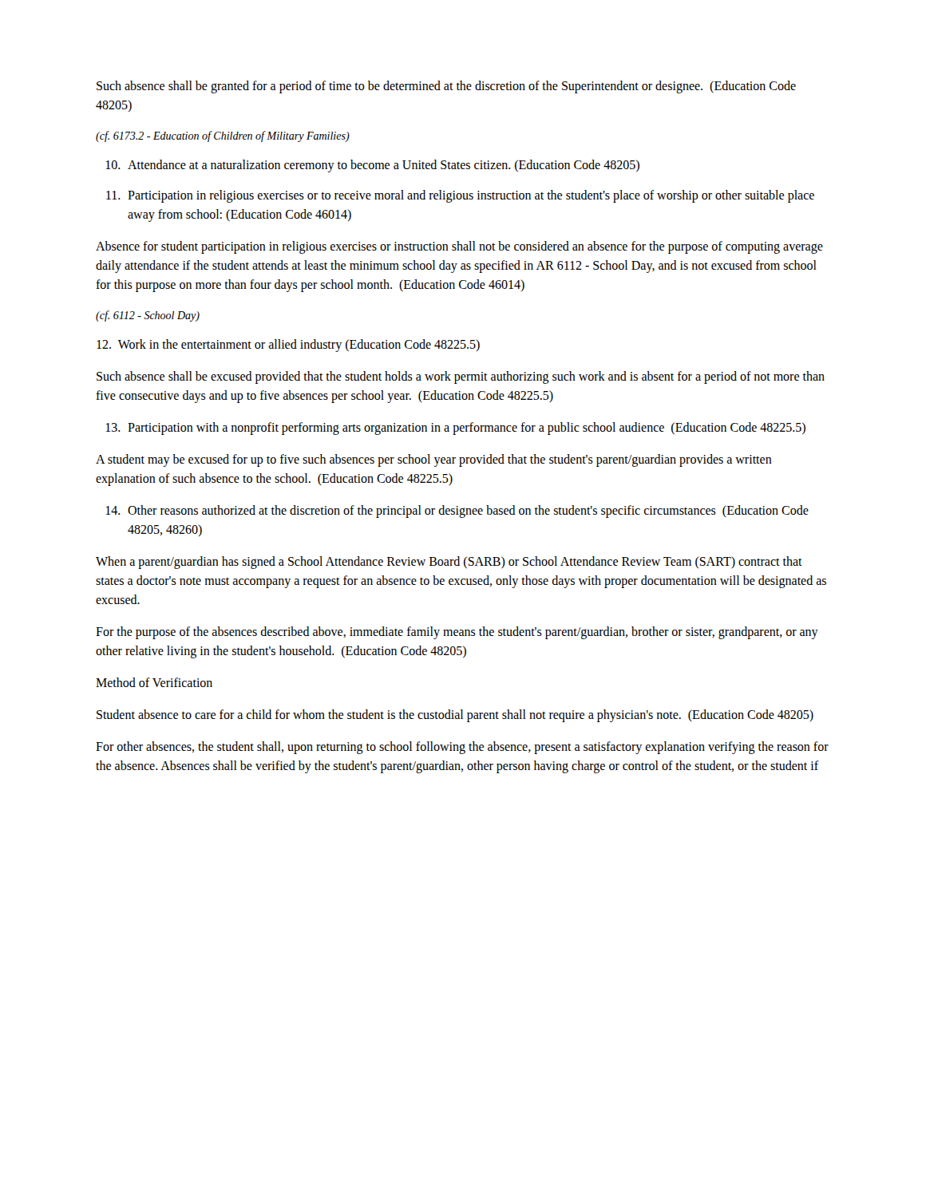Such absence shall be granted for a period of time to be determined at the discretion of the Superintendent or designee. (Education Code 48205)
(cf. 6173.2 - Education of Children of Military Families)
Attendance at a naturalization ceremony to become a United States citizen. (Education Code 48205)
Participation in religious exercises or to receive moral and religious instruction at the student's place of worship or other suitable place away from school: (Education Code 46014)
Absence for student participation in religious exercises or instruction shall not be considered an absence for the purpose of computing average daily attendance if the student attends at least the minimum school day as specified in AR 6112 - School Day, and is not excused from school for this purpose on more than four days per school month. (Education Code 46014)
(cf. 6112 - School Day)
12. Work in the entertainment or allied industry (Education Code 48225.5)
Such absence shall be excused provided that the student holds a work permit authorizing such work and is absent for a period of not more than five consecutive days and up to five absences per school year. (Education Code 48225.5)
Participation with a nonprofit performing arts organization in a performance for a public school audience (Education Code 48225.5)
A student may be excused for up to five such absences per school year provided that the student's parent/guardian provides a written explanation of such absence to the school. (Education Code 48225.5)
Other reasons authorized at the discretion of the principal or designee based on the student's specific circumstances (Education Code 48205, 48260)
When a parent/guardian has signed a School Attendance Review Board (SARB) or School Attendance Review Team (SART) contract that states a doctor's note must accompany a request for an absence to be excused, only those days with proper documentation will be designated as excused.
For the purpose of the absences described above, immediate family means the student's parent/guardian, brother or sister, grandparent, or any other relative living in the student's household. (Education Code 48205)
Method of Verification
Student absence to care for a child for whom the student is the custodial parent shall not require a physician's note. (Education Code 48205)
For other absences, the student shall, upon returning to school following the absence, present a satisfactory explanation verifying the reason for the absence. Absences shall be verified by the student's parent/guardian, other person having charge or control of the student, or the student if